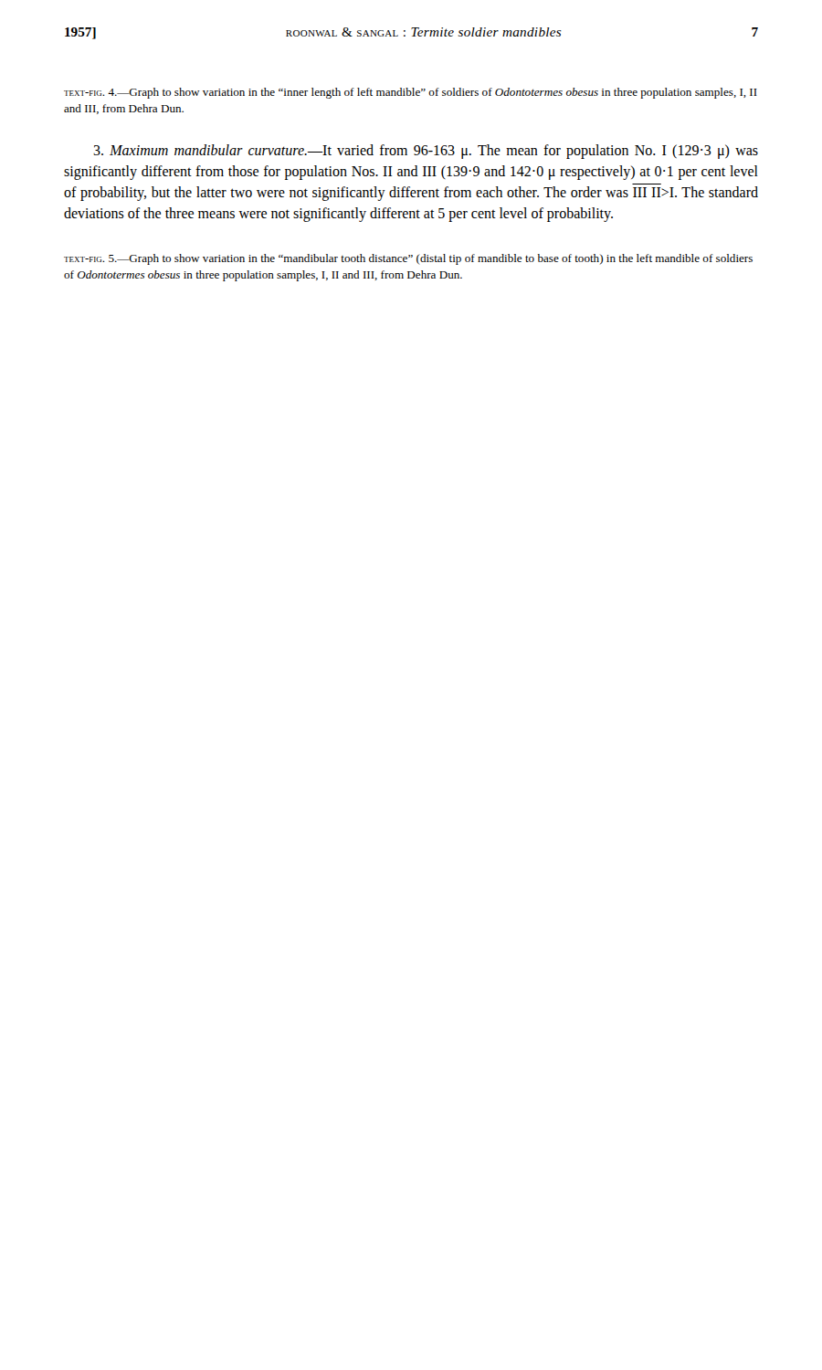1957] Roonwal & Sangal : Termite soldier mandibles 7
Text-fig. 4.—Graph to show variation in the “inner length of left mandible” of soldiers of Odontotermes obesus in three population samples, I, II and III, from Dehra Dun.
3. Maximum mandibular curvature.—It varied from 96-163 μ. The mean for population No. I (129·3 μ) was significantly different from those for population Nos. II and III (139·9 and 142·0 μ respectively) at 0·1 per cent level of probability, but the latter two were not significantly different from each other. The order was III II>I. The standard deviations of the three means were not significantly different at 5 per cent level of probability.
Text-fig. 5.—Graph to show variation in the “mandibular tooth distance” (distal tip of mandible to base of tooth) in the left mandible of soldiers of Odontotermes obesus in three population samples, I, II and III, from Dehra Dun.